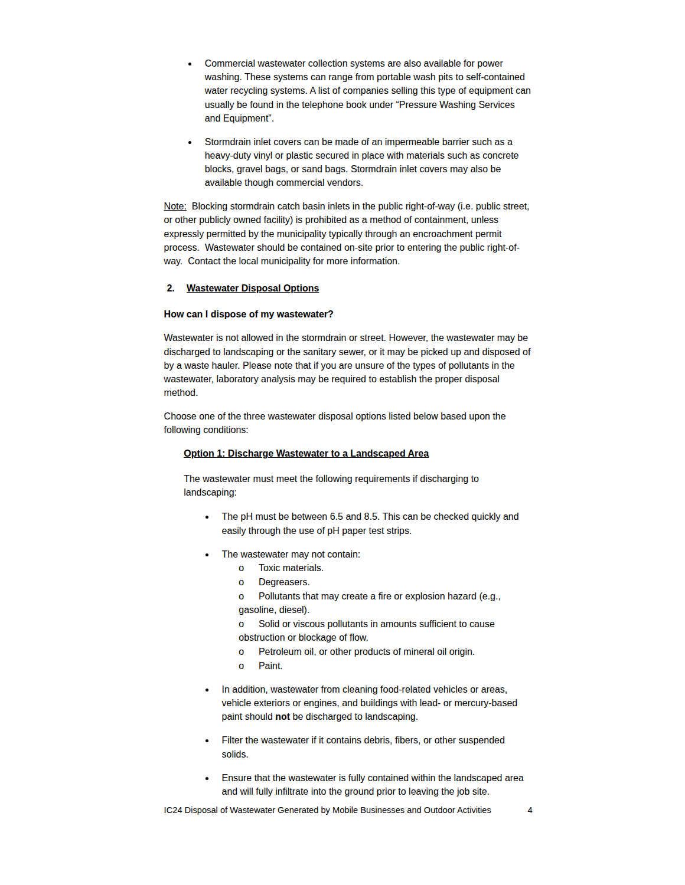Commercial wastewater collection systems are also available for power washing. These systems can range from portable wash pits to self-contained water recycling systems. A list of companies selling this type of equipment can usually be found in the telephone book under “Pressure Washing Services and Equipment”.
Stormdrain inlet covers can be made of an impermeable barrier such as a heavy-duty vinyl or plastic secured in place with materials such as concrete blocks, gravel bags, or sand bags. Stormdrain inlet covers may also be available though commercial vendors.
Note: Blocking stormdrain catch basin inlets in the public right-of-way (i.e. public street, or other publicly owned facility) is prohibited as a method of containment, unless expressly permitted by the municipality typically through an encroachment permit process. Wastewater should be contained on-site prior to entering the public right-of-way. Contact the local municipality for more information.
2. Wastewater Disposal Options
How can I dispose of my wastewater?
Wastewater is not allowed in the stormdrain or street. However, the wastewater may be discharged to landscaping or the sanitary sewer, or it may be picked up and disposed of by a waste hauler. Please note that if you are unsure of the types of pollutants in the wastewater, laboratory analysis may be required to establish the proper disposal method.
Choose one of the three wastewater disposal options listed below based upon the following conditions:
Option 1: Discharge Wastewater to a Landscaped Area
The wastewater must meet the following requirements if discharging to landscaping:
The pH must be between 6.5 and 8.5. This can be checked quickly and easily through the use of pH paper test strips.
The wastewater may not contain:
o Toxic materials.
o Degreasers.
o Pollutants that may create a fire or explosion hazard (e.g., gasoline, diesel).
o Solid or viscous pollutants in amounts sufficient to cause obstruction or blockage of flow.
o Petroleum oil, or other products of mineral oil origin.
o Paint.
In addition, wastewater from cleaning food-related vehicles or areas, vehicle exteriors or engines, and buildings with lead- or mercury-based paint should not be discharged to landscaping.
Filter the wastewater if it contains debris, fibers, or other suspended solids.
Ensure that the wastewater is fully contained within the landscaped area and will fully infiltrate into the ground prior to leaving the job site.
IC24 Disposal of Wastewater Generated by Mobile Businesses and Outdoor Activities 4